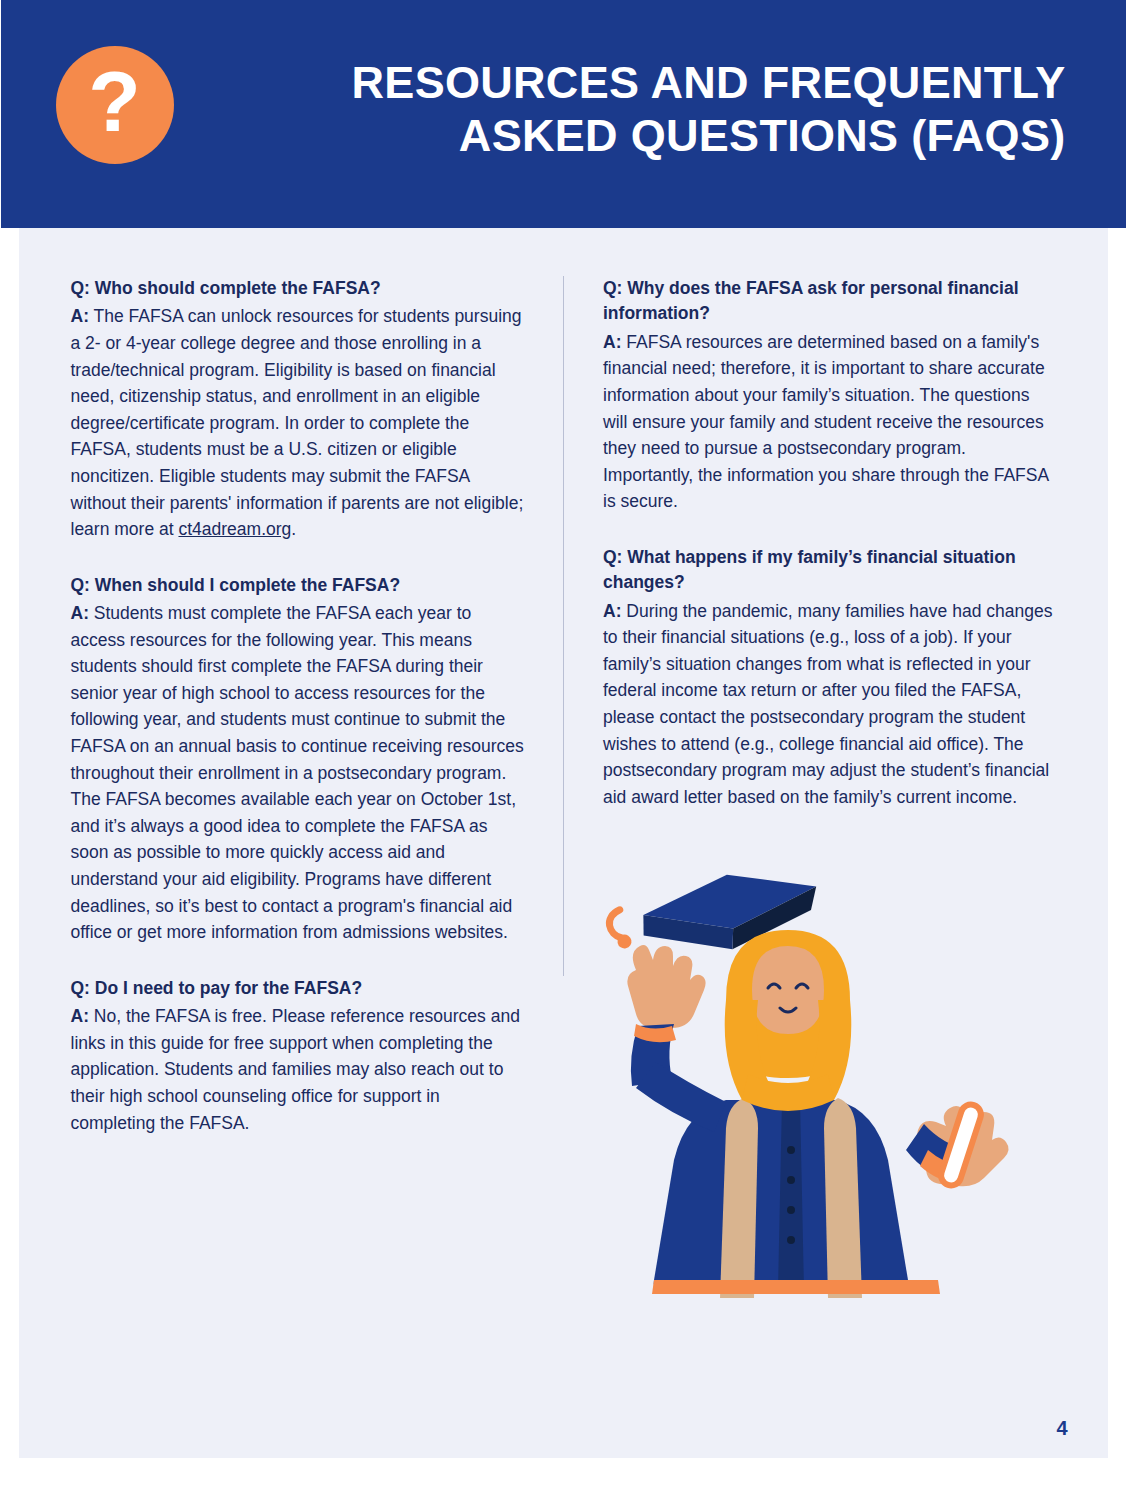?
RESOURCES AND FREQUENTLY
ASKED QUESTIONS (FAQS)
Q: Who should complete the FAFSA?
A: The FAFSA can unlock resources for students pursuing a 2- or 4-year college degree and those enrolling in a trade/technical program. Eligibility is based on financial need, citizenship status, and enrollment in an eligible degree/certificate program. In order to complete the FAFSA, students must be a U.S. citizen or eligible noncitizen. Eligible students may submit the FAFSA without their parents' information if parents are not eligible; learn more at ct4adream.org.
Q: When should I complete the FAFSA?
A: Students must complete the FAFSA each year to access resources for the following year. This means students should first complete the FAFSA during their senior year of high school to access resources for the following year, and students must continue to submit the FAFSA on an annual basis to continue receiving resources throughout their enrollment in a postsecondary program. The FAFSA becomes available each year on October 1st, and it’s always a good idea to complete the FAFSA as soon as possible to more quickly access aid and understand your aid eligibility. Programs have different deadlines, so it’s best to contact a program's financial aid office or get more information from admissions websites.
Q: Do I need to pay for the FAFSA?
A: No, the FAFSA is free. Please reference resources and links in this guide for free support when completing the application. Students and families may also reach out to their high school counseling office for support in completing the FAFSA.
Q: Why does the FAFSA ask for personal financial information?
A: FAFSA resources are determined based on a family's financial need; therefore, it is important to share accurate information about your family’s situation. The questions will ensure your family and student receive the resources they need to pursue a postsecondary program. Importantly, the information you share through the FAFSA is secure.
Q: What happens if my family’s financial situation changes?
A: During the pandemic, many families have had changes to their financial situations (e.g., loss of a job). If your family’s situation changes from what is reflected in your federal income tax return or after you filed the FAFSA, please contact the postsecondary program the student wishes to attend (e.g., college financial aid office). The postsecondary program may adjust the student’s financial aid award letter based on the family’s current income.
4